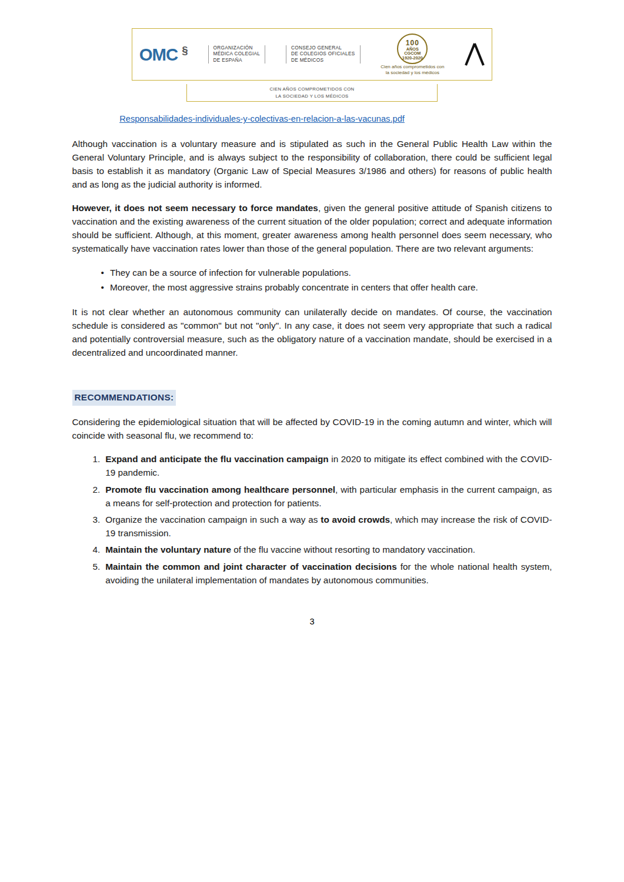OMC §
Organización
Médica Colegial
de España
Consejo General
de Colegios Oficiales
de Médicos
100 AÑOS
CGCOM 1920-2020
Cien años comprometidos con
la sociedad y los médicos
Cien años comprometidos con
la sociedad y los médicos
Responsabilidades-individuales-y-colectivas-en-relacion-a-las-vacunas.pdf
Although vaccination is a voluntary measure and is stipulated as such in the General Public Health Law within the General Voluntary Principle, and is always subject to the responsibility of collaboration, there could be sufficient legal basis to establish it as mandatory (Organic Law of Special Measures 3/1986 and others) for reasons of public health and as long as the judicial authority is informed.
However, it does not seem necessary to force mandates, given the general positive attitude of Spanish citizens to vaccination and the existing awareness of the current situation of the older population; correct and adequate information should be sufficient. Although, at this moment, greater awareness among health personnel does seem necessary, who systematically have vaccination rates lower than those of the general population. There are two relevant arguments:
They can be a source of infection for vulnerable populations.
Moreover, the most aggressive strains probably concentrate in centers that offer health care.
It is not clear whether an autonomous community can unilaterally decide on mandates. Of course, the vaccination schedule is considered as "common" but not "only". In any case, it does not seem very appropriate that such a radical and potentially controversial measure, such as the obligatory nature of a vaccination mandate, should be exercised in a decentralized and uncoordinated manner.
RECOMMENDATIONS:
Considering the epidemiological situation that will be affected by COVID-19 in the coming autumn and winter, which will coincide with seasonal flu, we recommend to:
Expand and anticipate the flu vaccination campaign in 2020 to mitigate its effect combined with the COVID-19 pandemic.
Promote flu vaccination among healthcare personnel, with particular emphasis in the current campaign, as a means for self-protection and protection for patients.
Organize the vaccination campaign in such a way as to avoid crowds, which may increase the risk of COVID-19 transmission.
Maintain the voluntary nature of the flu vaccine without resorting to mandatory vaccination.
Maintain the common and joint character of vaccination decisions for the whole national health system, avoiding the unilateral implementation of mandates by autonomous communities.
3